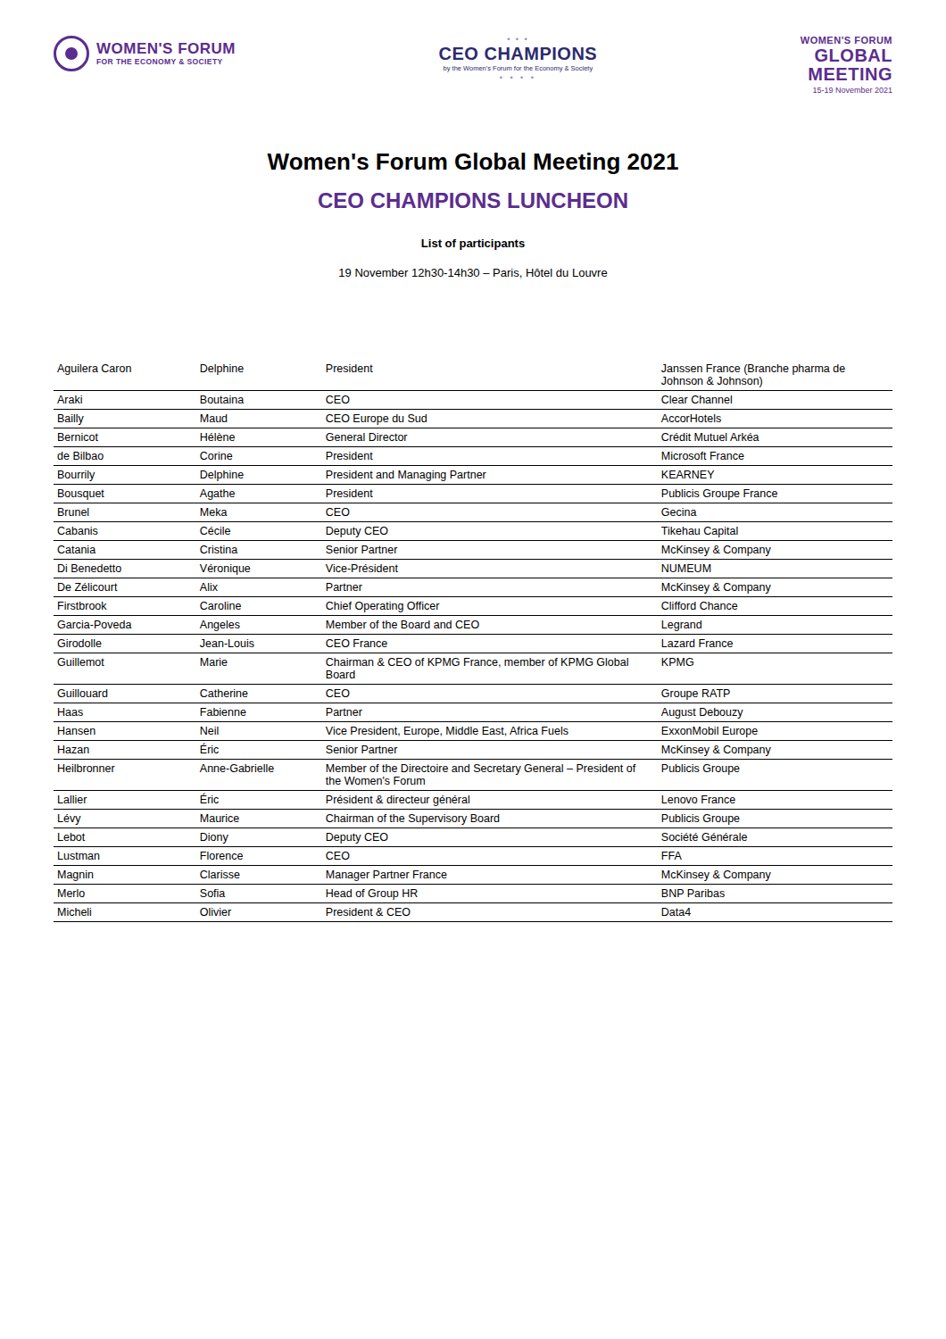WOMEN'S FORUM
FOR THE ECONOMY & SOCIETY
• • •
CEO CHAMPIONS
by the Women's Forum for the Economy & Society
• • • •
WOMEN'S FORUM
GLOBAL
MEETING
15-19 November 2021
Women's Forum Global Meeting 2021
CEO CHAMPIONS LUNCHEON
List of participants
19 November 12h30-14h30 – Paris, Hôtel du Louvre
| Aguilera Caron | Delphine | President | Janssen France (Branche pharma de Johnson & Johnson) |
| Araki | Boutaina | CEO | Clear Channel |
| Bailly | Maud | CEO Europe du Sud | AccorHotels |
| Bernicot | Hélène | General Director | Crédit Mutuel Arkéa |
| de Bilbao | Corine | President | Microsoft France |
| Bourrily | Delphine | President and Managing Partner | KEARNEY |
| Bousquet | Agathe | President | Publicis Groupe France |
| Brunel | Meka | CEO | Gecina |
| Cabanis | Cécile | Deputy CEO | Tikehau Capital |
| Catania | Cristina | Senior Partner | McKinsey & Company |
| Di Benedetto | Véronique | Vice-Président | NUMEUM |
| De Zélicourt | Alix | Partner | McKinsey & Company |
| Firstbrook | Caroline | Chief Operating Officer | Clifford Chance |
| Garcia-Poveda | Angeles | Member of the Board and CEO | Legrand |
| Girodolle | Jean-Louis | CEO France | Lazard France |
| Guillemot | Marie | Chairman & CEO of KPMG France, member of KPMG Global Board | KPMG |
| Guillouard | Catherine | CEO | Groupe RATP |
| Haas | Fabienne | Partner | August Debouzy |
| Hansen | Neil | Vice President, Europe, Middle East, Africa Fuels | ExxonMobil Europe |
| Hazan | Éric | Senior Partner | McKinsey & Company |
| Heilbronner | Anne-Gabrielle | Member of the Directoire and Secretary General – President of the Women's Forum | Publicis Groupe |
| Lallier | Éric | Président & directeur général | Lenovo France |
| Lévy | Maurice | Chairman of the Supervisory Board | Publicis Groupe |
| Lebot | Diony | Deputy CEO | Société Générale |
| Lustman | Florence | CEO | FFA |
| Magnin | Clarisse | Manager Partner France | McKinsey & Company |
| Merlo | Sofia | Head of Group HR | BNP Paribas |
| Micheli | Olivier | President & CEO | Data4 |